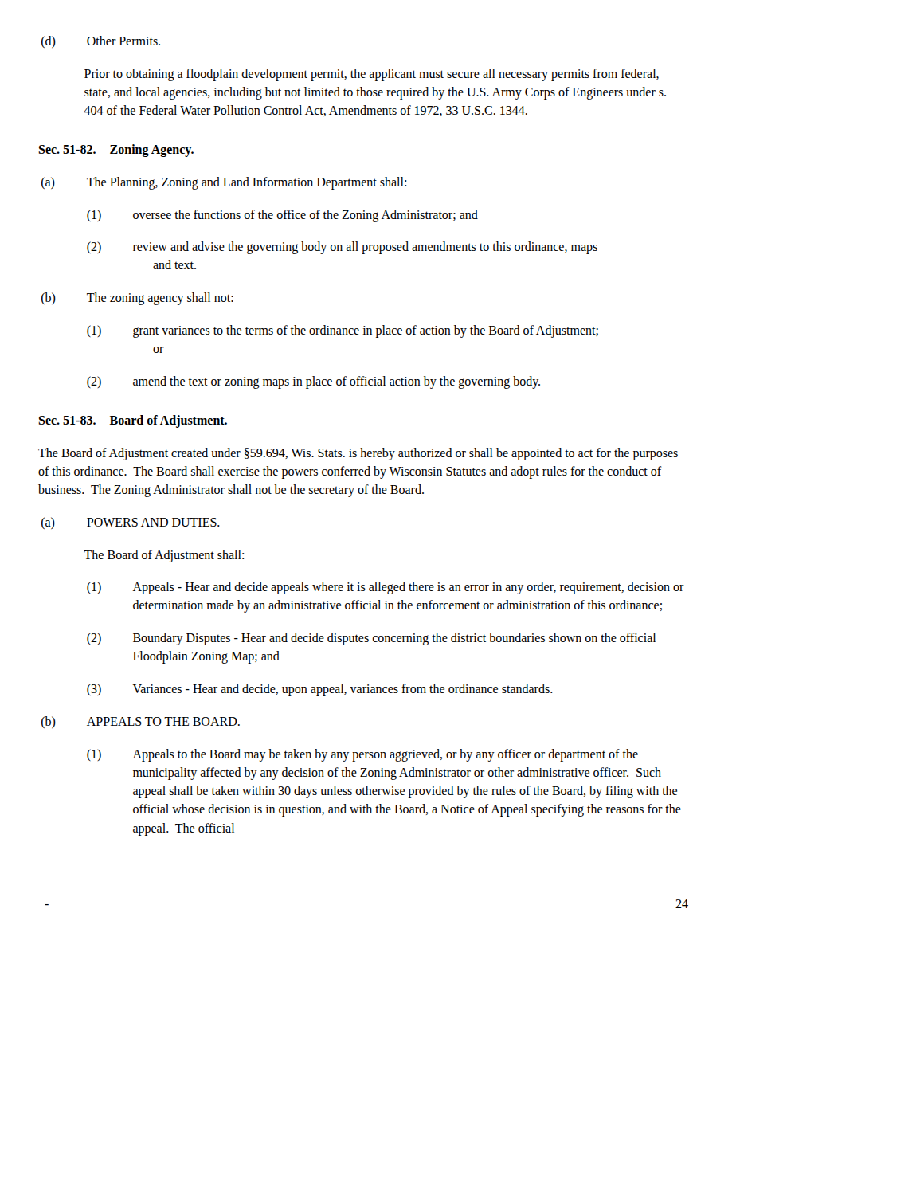(d)
Other Permits.
Prior to obtaining a floodplain development permit, the applicant must secure all necessary permits from federal, state, and local agencies, including but not limited to those required by the U.S. Army Corps of Engineers under s. 404 of the Federal Water Pollution Control Act, Amendments of 1972, 33 U.S.C. 1344.
Sec. 51-82. Zoning Agency.
(a)
The Planning, Zoning and Land Information Department shall:
(1)
oversee the functions of the office of the Zoning Administrator; and
(2)
review and advise the governing body on all proposed amendments to this ordinance, maps
and text.
(b)
The zoning agency shall not:
(1)
grant variances to the terms of the ordinance in place of action by the Board of Adjustment;
or
(2)
amend the text or zoning maps in place of official action by the governing body.
Sec. 51-83. Board of Adjustment.
The Board of Adjustment created under §59.694, Wis. Stats. is hereby authorized or shall be appointed to act for the purposes of this ordinance. The Board shall exercise the powers conferred by Wisconsin Statutes and adopt rules for the conduct of business. The Zoning Administrator shall not be the secretary of the Board.
(a)
POWERS AND DUTIES.
The Board of Adjustment shall:
(1)
Appeals - Hear and decide appeals where it is alleged there is an error in any order, requirement, decision or determination made by an administrative official in the enforcement or administration of this ordinance;
(2)
Boundary Disputes - Hear and decide disputes concerning the district boundaries shown on the official Floodplain Zoning Map; and
(3)
Variances - Hear and decide, upon appeal, variances from the ordinance standards.
(b)
APPEALS TO THE BOARD.
(1)
Appeals to the Board may be taken by any person aggrieved, or by any officer or department of the municipality affected by any decision of the Zoning Administrator or other administrative officer. Such appeal shall be taken within 30 days unless otherwise provided by the rules of the Board, by filing with the official whose decision is in question, and with the Board, a Notice of Appeal specifying the reasons for the appeal. The official
-
24